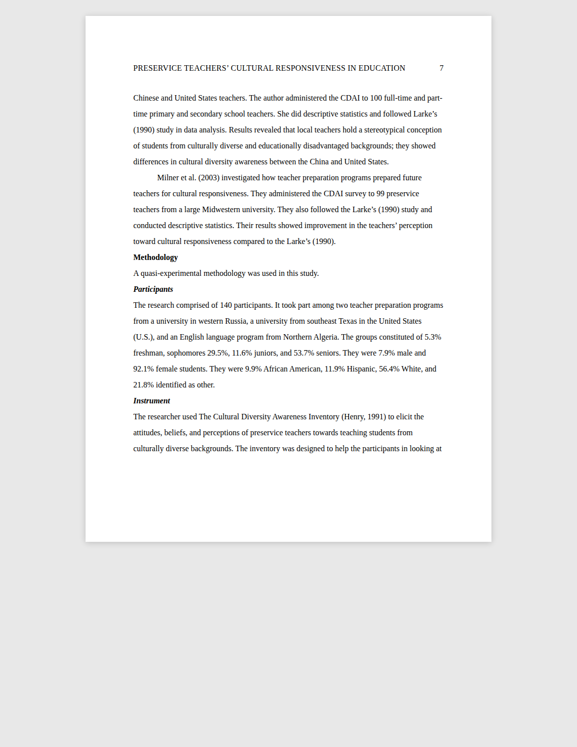Preservice Teachers’ Cultural Responsiveness in Education 7
Chinese and United States teachers. The author administered the CDAI to 100 full-time and part-time primary and secondary school teachers. She did descriptive statistics and followed Larke’s (1990) study in data analysis. Results revealed that local teachers hold a stereotypical conception of students from culturally diverse and educationally disadvantaged backgrounds; they showed differences in cultural diversity awareness between the China and United States.
Milner et al. (2003) investigated how teacher preparation programs prepared future teachers for cultural responsiveness. They administered the CDAI survey to 99 preservice teachers from a large Midwestern university. They also followed the Larke’s (1990) study and conducted descriptive statistics. Their results showed improvement in the teachers’ perception toward cultural responsiveness compared to the Larke’s (1990).
Methodology
A quasi-experimental methodology was used in this study.
Participants
The research comprised of 140 participants. It took part among two teacher preparation programs from a university in western Russia, a university from southeast Texas in the United States (U.S.), and an English language program from Northern Algeria. The groups constituted of 5.3% freshman, sophomores 29.5%, 11.6% juniors, and 53.7% seniors. They were 7.9% male and 92.1% female students. They were 9.9% African American, 11.9% Hispanic, 56.4% White, and 21.8% identified as other.
Instrument
The researcher used The Cultural Diversity Awareness Inventory (Henry, 1991) to elicit the attitudes, beliefs, and perceptions of preservice teachers towards teaching students from culturally diverse backgrounds. The inventory was designed to help the participants in looking at